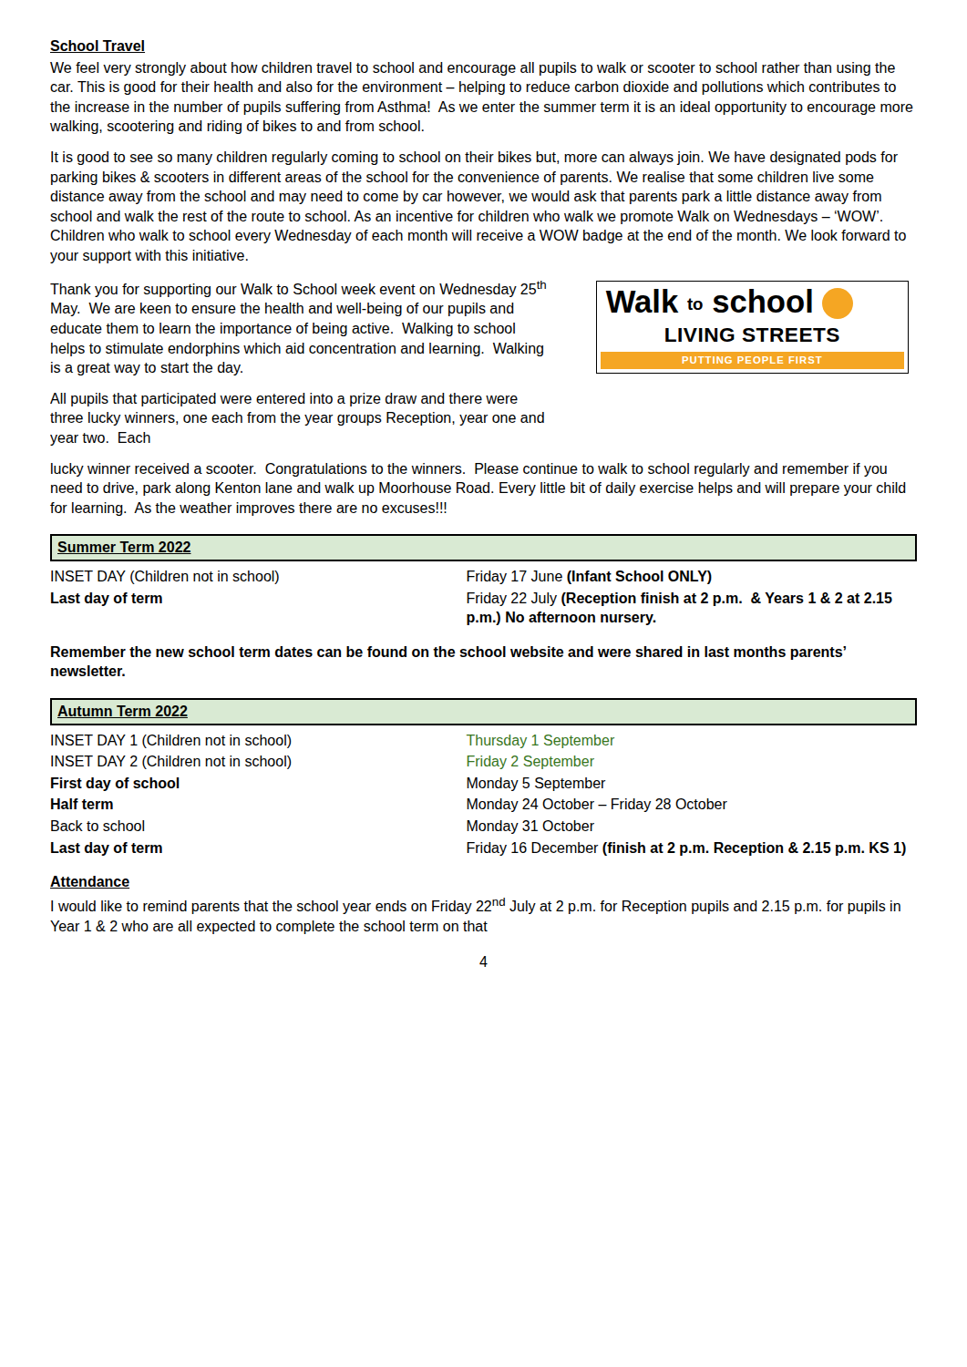School Travel
We feel very strongly about how children travel to school and encourage all pupils to walk or scooter to school rather than using the car. This is good for their health and also for the environment – helping to reduce carbon dioxide and pollutions which contributes to the increase in the number of pupils suffering from Asthma! As we enter the summer term it is an ideal opportunity to encourage more walking, scootering and riding of bikes to and from school.
It is good to see so many children regularly coming to school on their bikes but, more can always join. We have designated pods for parking bikes & scooters in different areas of the school for the convenience of parents. We realise that some children live some distance away from the school and may need to come by car however, we would ask that parents park a little distance away from school and walk the rest of the route to school. As an incentive for children who walk we promote Walk on Wednesdays – ‘WOW’. Children who walk to school every Wednesday of each month will receive a WOW badge at the end of the month. We look forward to your support with this initiative.
Thank you for supporting our Walk to School week event on Wednesday 25th May. We are keen to ensure the health and well-being of our pupils and educate them to learn the importance of being active. Walking to school helps to stimulate endorphins which aid concentration and learning. Walking is a great way to start the day.
All pupils that participated were entered into a prize draw and there were three lucky winners, one each from the year groups Reception, year one and year two. Each
Walk to school
LIVING STREETS
PUTTING PEOPLE FIRST
lucky winner received a scooter. Congratulations to the winners. Please continue to walk to school regularly and remember if you need to drive, park along Kenton lane and walk up Moorhouse Road. Every little bit of daily exercise helps and will prepare your child for learning. As the weather improves there are no excuses!!!
Summer Term 2022
| INSET DAY (Children not in school) | Friday 17 June (Infant School ONLY) |
| Last day of term | Friday 22 July (Reception finish at 2 p.m. & Years 1 & 2 at 2.15 p.m.) No afternoon nursery. |
Remember the new school term dates can be found on the school website and were shared in last months parents’ newsletter.
Autumn Term 2022
| INSET DAY 1 (Children not in school) | Thursday 1 September |
| INSET DAY 2 (Children not in school) | Friday 2 September |
| First day of school | Monday 5 September |
| Half term | Monday 24 October – Friday 28 October |
| Back to school | Monday 31 October |
| Last day of term | Friday 16 December (finish at 2 p.m. Reception & 2.15 p.m. KS 1) |
Attendance
I would like to remind parents that the school year ends on Friday 22nd July at 2 p.m. for Reception pupils and 2.15 p.m. for pupils in Year 1 & 2 who are all expected to complete the school term on that
4